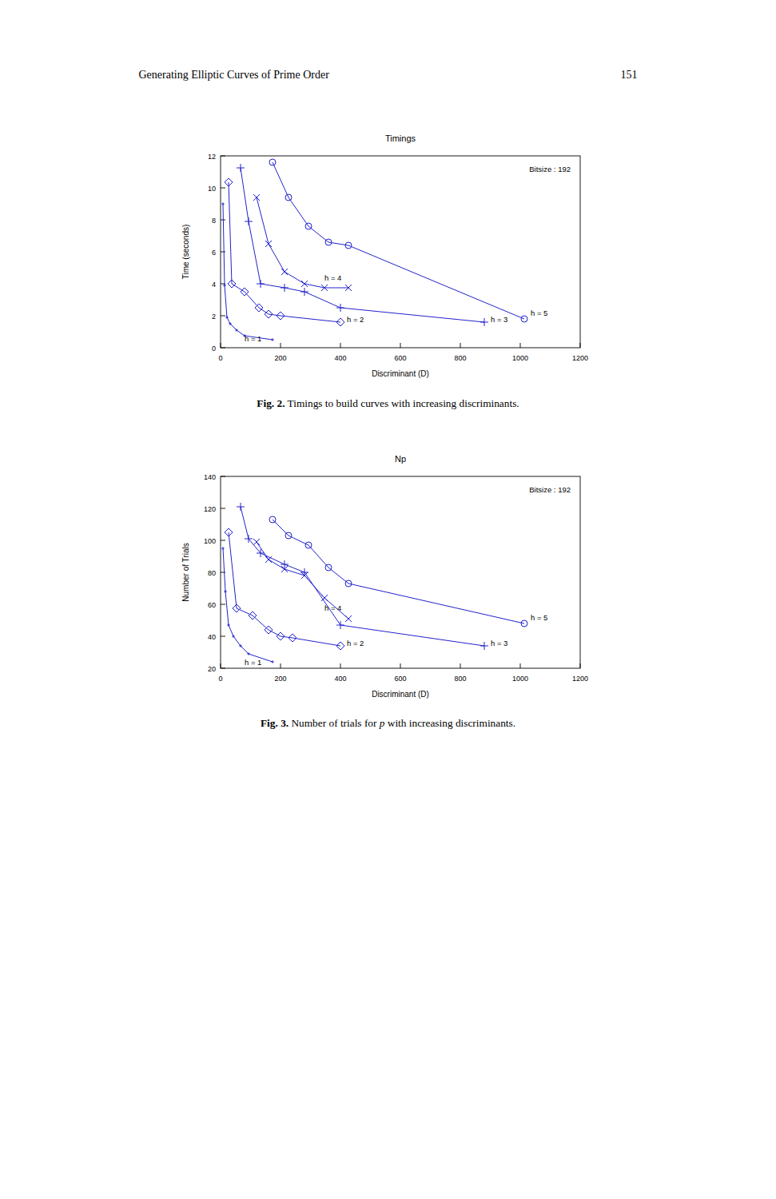Generating Elliptic Curves of Prime Order 151
Timings Timings 0 2 4 6 8 10 12 0 200 400 600 800 1000 1200 Discriminant (D) Time (seconds) Bitsize : 192 h = 1 h = 2 h = 3 h = 4 h = 5
Fig. 2. Timings to build curves with increasing discriminants.
Np Np 20 40 60 80 100 120 140 0 200 400 600 800 1000 1200 Discriminant (D) Number of Trials Bitsize : 192 h = 1 h = 2 h = 3 h = 4 h = 5
Fig. 3. Number of trials for p with increasing discriminants.